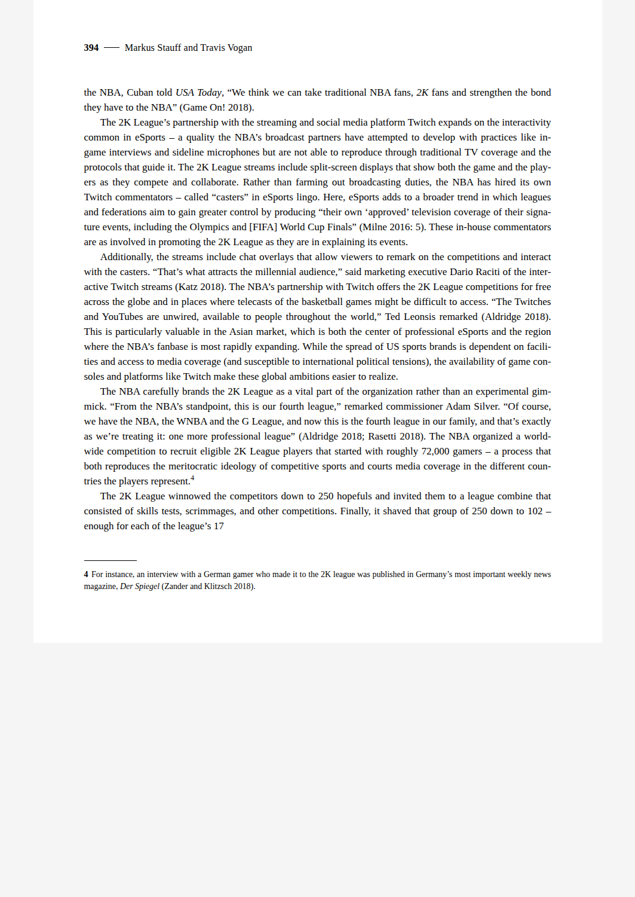394 Markus Stauff and Travis Vogan
the NBA, Cuban told USA Today, “We think we can take traditional NBA fans, 2K fans and strengthen the bond they have to the NBA” (Game On! 2018).
The 2K League’s partnership with the streaming and social media platform Twitch expands on the interactivity common in eSports – a quality the NBA’s broadcast partners have attempted to develop with practices like in-game interviews and sideline microphones but are not able to reproduce through traditional TV coverage and the protocols that guide it. The 2K League streams include split-screen displays that show both the game and the players as they compete and collaborate. Rather than farming out broadcasting duties, the NBA has hired its own Twitch commentators – called “casters” in eSports lingo. Here, eSports adds to a broader trend in which leagues and federations aim to gain greater control by producing “their own ‘approved’ television coverage of their signature events, including the Olympics and [FIFA] World Cup Finals” (Milne 2016: 5). These in-house commentators are as involved in promoting the 2K League as they are in explaining its events.
Additionally, the streams include chat overlays that allow viewers to remark on the competitions and interact with the casters. “That’s what attracts the millennial audience,” said marketing executive Dario Raciti of the interactive Twitch streams (Katz 2018). The NBA’s partnership with Twitch offers the 2K League competitions for free across the globe and in places where telecasts of the basketball games might be difficult to access. “The Twitches and YouTubes are unwired, available to people throughout the world,” Ted Leonsis remarked (Aldridge 2018). This is particularly valuable in the Asian market, which is both the center of professional eSports and the region where the NBA’s fanbase is most rapidly expanding. While the spread of US sports brands is dependent on facilities and access to media coverage (and susceptible to international political tensions), the availability of game consoles and platforms like Twitch make these global ambitions easier to realize.
The NBA carefully brands the 2K League as a vital part of the organization rather than an experimental gimmick. “From the NBA’s standpoint, this is our fourth league,” remarked commissioner Adam Silver. “Of course, we have the NBA, the WNBA and the G League, and now this is the fourth league in our family, and that’s exactly as we’re treating it: one more professional league” (Aldridge 2018; Rasetti 2018). The NBA organized a worldwide competition to recruit eligible 2K League players that started with roughly 72,000 gamers – a process that both reproduces the meritocratic ideology of competitive sports and courts media coverage in the different countries the players represent.4
The 2K League winnowed the competitors down to 250 hopefuls and invited them to a league combine that consisted of skills tests, scrimmages, and other competitions. Finally, it shaved that group of 250 down to 102 – enough for each of the league’s 17
4 For instance, an interview with a German gamer who made it to the 2K league was published in Germany’s most important weekly news magazine, Der Spiegel (Zander and Klitzsch 2018).